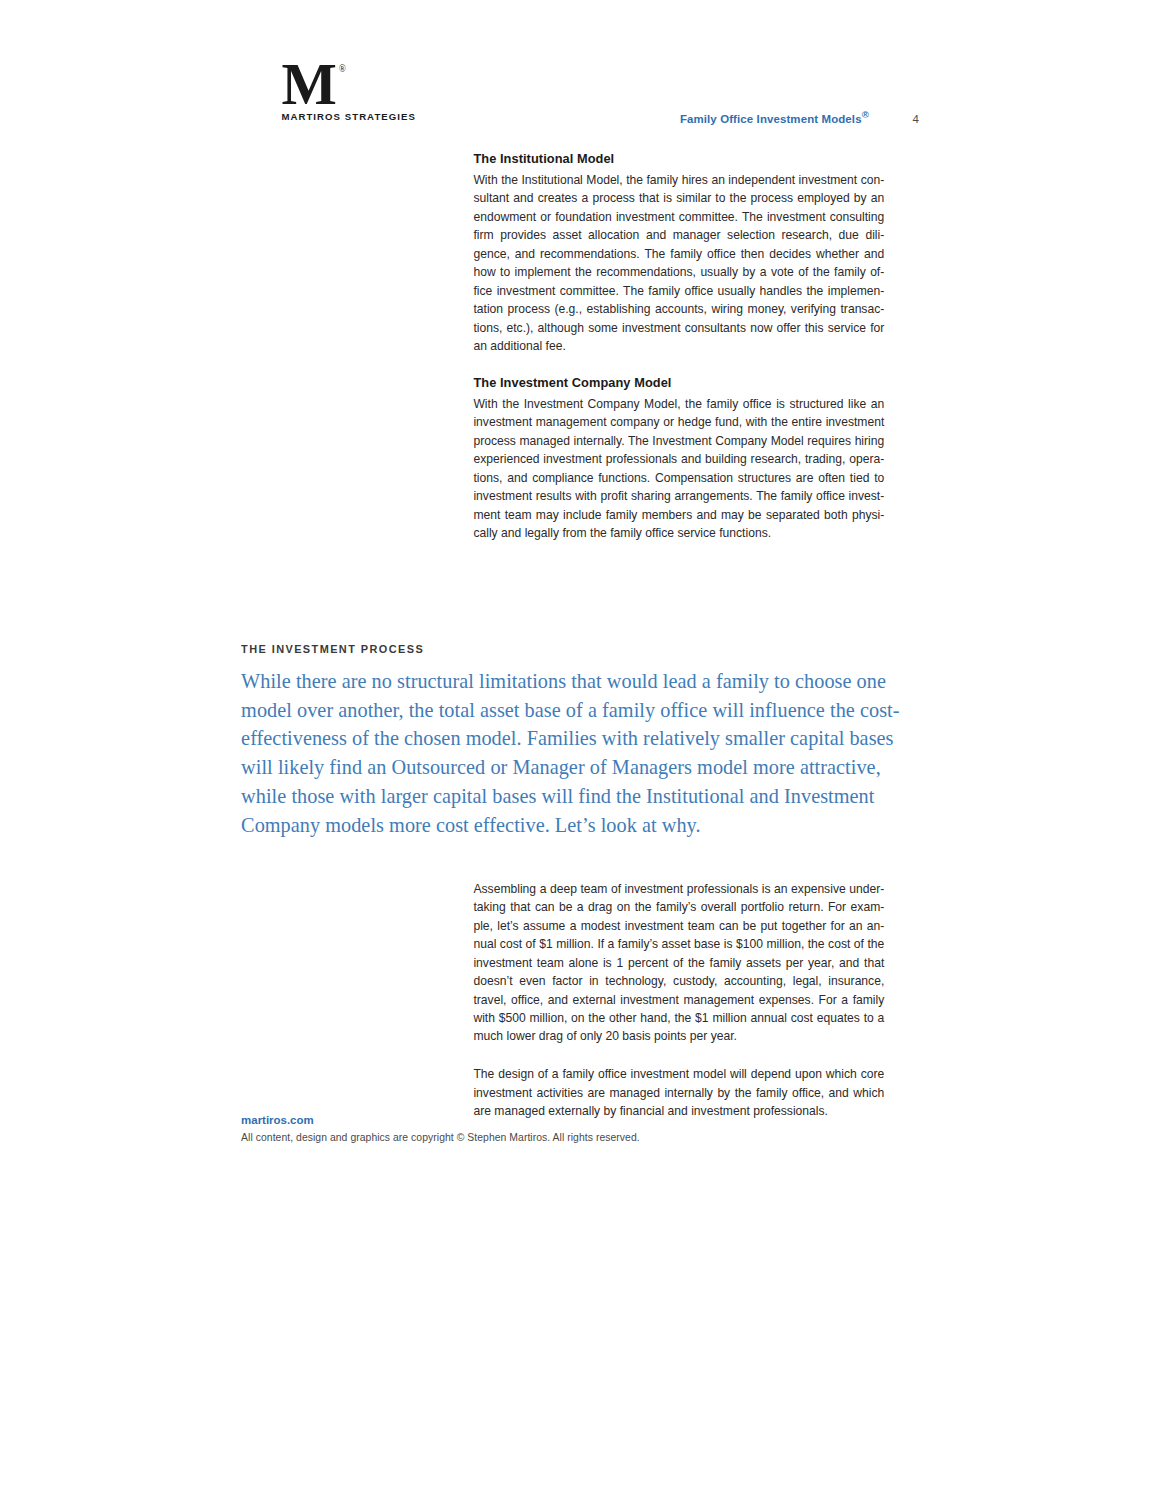M®
MARTIROS STRATEGIES
Family Office Investment Models® 4
The Institutional Model
With the Institutional Model, the family hires an independent investment consultant and creates a process that is similar to the process employed by an endowment or foundation investment committee. The investment consulting firm provides asset allocation and manager selection research, due diligence, and recommendations. The family office then decides whether and how to implement the recommendations, usually by a vote of the family office investment committee. The family office usually handles the implementation process (e.g., establishing accounts, wiring money, verifying transactions, etc.), although some investment consultants now offer this service for an additional fee.
The Investment Company Model
With the Investment Company Model, the family office is structured like an investment management company or hedge fund, with the entire investment process managed internally. The Investment Company Model requires hiring experienced investment professionals and building research, trading, operations, and compliance functions. Compensation structures are often tied to investment results with profit sharing arrangements. The family office investment team may include family members and may be separated both physically and legally from the family office service functions.
The Investment Process
While there are no structural limitations that would lead a family to choose one model over another, the total asset base of a family office will influence the cost-effectiveness of the chosen model. Families with relatively smaller capital bases will likely find an Outsourced or Manager of Managers model more attractive, while those with larger capital bases will find the Institutional and Investment Company models more cost effective. Let’s look at why.
Assembling a deep team of investment professionals is an expensive undertaking that can be a drag on the family’s overall portfolio return. For example, let’s assume a modest investment team can be put together for an annual cost of $1 million. If a family’s asset base is $100 million, the cost of the investment team alone is 1 percent of the family assets per year, and that doesn’t even factor in technology, custody, accounting, legal, insurance, travel, office, and external investment management expenses. For a family with $500 million, on the other hand, the $1 million annual cost equates to a much lower drag of only 20 basis points per year.
The design of a family office investment model will depend upon which core investment activities are managed internally by the family office, and which are managed externally by financial and investment professionals.
martiros.com
All content, design and graphics are copyright © Stephen Martiros. All rights reserved.